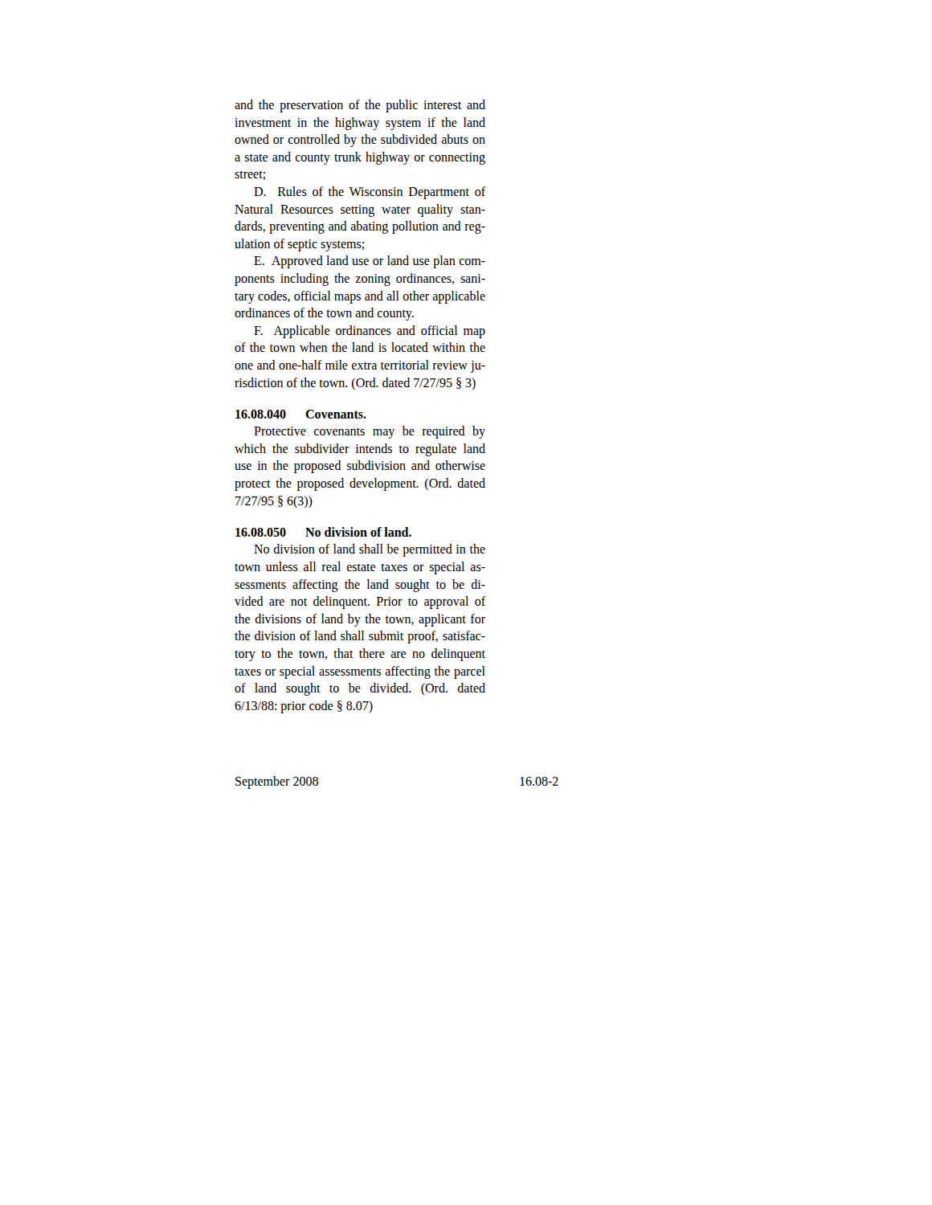and the preservation of the public interest and investment in the highway system if the land owned or controlled by the subdivided abuts on a state and county trunk highway or connecting street;
D. Rules of the Wisconsin Department of Natural Resources setting water quality standards, preventing and abating pollution and regulation of septic systems;
E. Approved land use or land use plan components including the zoning ordinances, sanitary codes, official maps and all other applicable ordinances of the town and county.
F. Applicable ordinances and official map of the town when the land is located within the one and one-half mile extra territorial review jurisdiction of the town. (Ord. dated 7/27/95 § 3)
16.08.040 Covenants.
Protective covenants may be required by which the subdivider intends to regulate land use in the proposed subdivision and otherwise protect the proposed development. (Ord. dated 7/27/95 § 6(3))
16.08.050 No division of land.
No division of land shall be permitted in the town unless all real estate taxes or special assessments affecting the land sought to be divided are not delinquent. Prior to approval of the divisions of land by the town, applicant for the division of land shall submit proof, satisfactory to the town, that there are no delinquent taxes or special assessments affecting the parcel of land sought to be divided. (Ord. dated 6/13/88: prior code § 8.07)
September 2008 16.08-2